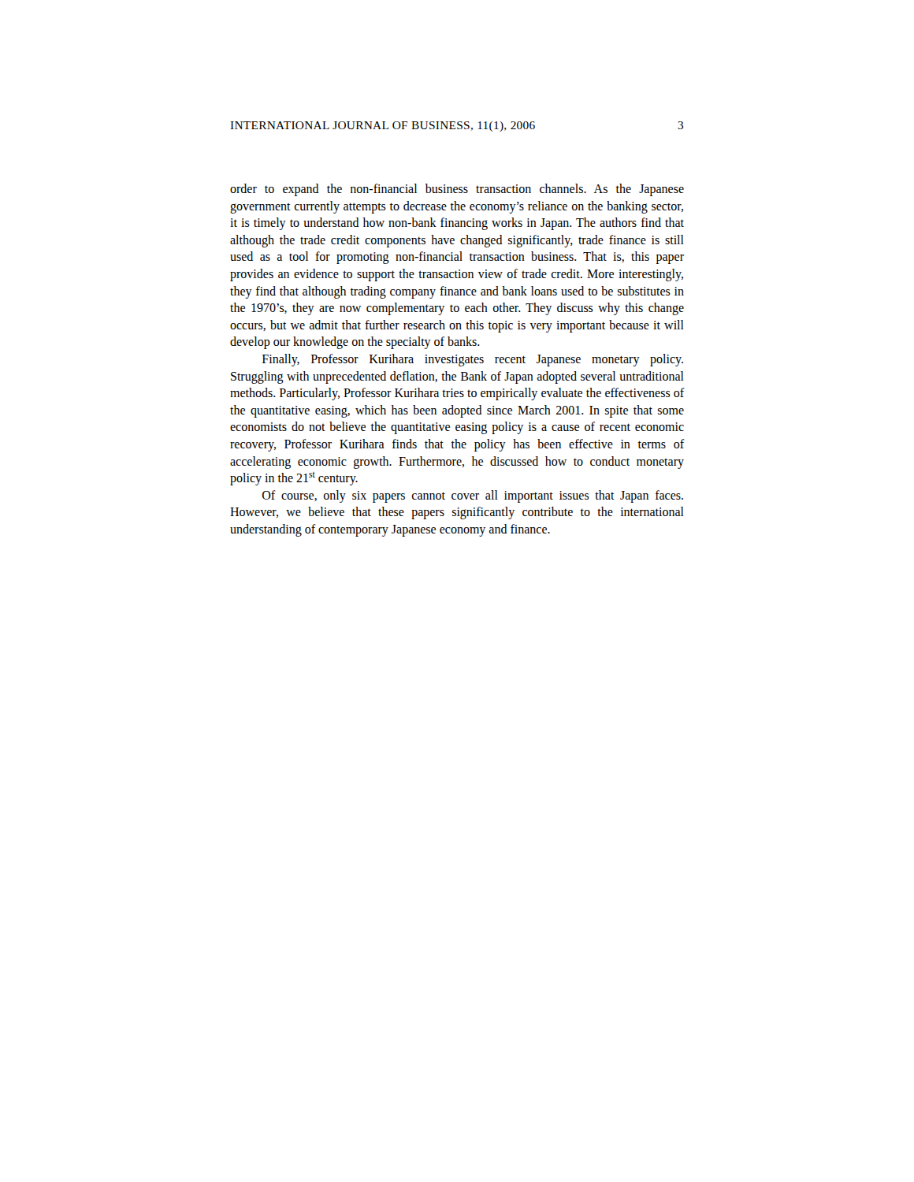International Journal of Business, 11(1), 2006 3
order to expand the non-financial business transaction channels. As the Japanese government currently attempts to decrease the economy’s reliance on the banking sector, it is timely to understand how non-bank financing works in Japan. The authors find that although the trade credit components have changed significantly, trade finance is still used as a tool for promoting non-financial transaction business. That is, this paper provides an evidence to support the transaction view of trade credit. More interestingly, they find that although trading company finance and bank loans used to be substitutes in the 1970’s, they are now complementary to each other. They discuss why this change occurs, but we admit that further research on this topic is very important because it will develop our knowledge on the specialty of banks.
Finally, Professor Kurihara investigates recent Japanese monetary policy. Struggling with unprecedented deflation, the Bank of Japan adopted several untraditional methods. Particularly, Professor Kurihara tries to empirically evaluate the effectiveness of the quantitative easing, which has been adopted since March 2001. In spite that some economists do not believe the quantitative easing policy is a cause of recent economic recovery, Professor Kurihara finds that the policy has been effective in terms of accelerating economic growth. Furthermore, he discussed how to conduct monetary policy in the 21st century.
Of course, only six papers cannot cover all important issues that Japan faces. However, we believe that these papers significantly contribute to the international understanding of contemporary Japanese economy and finance.